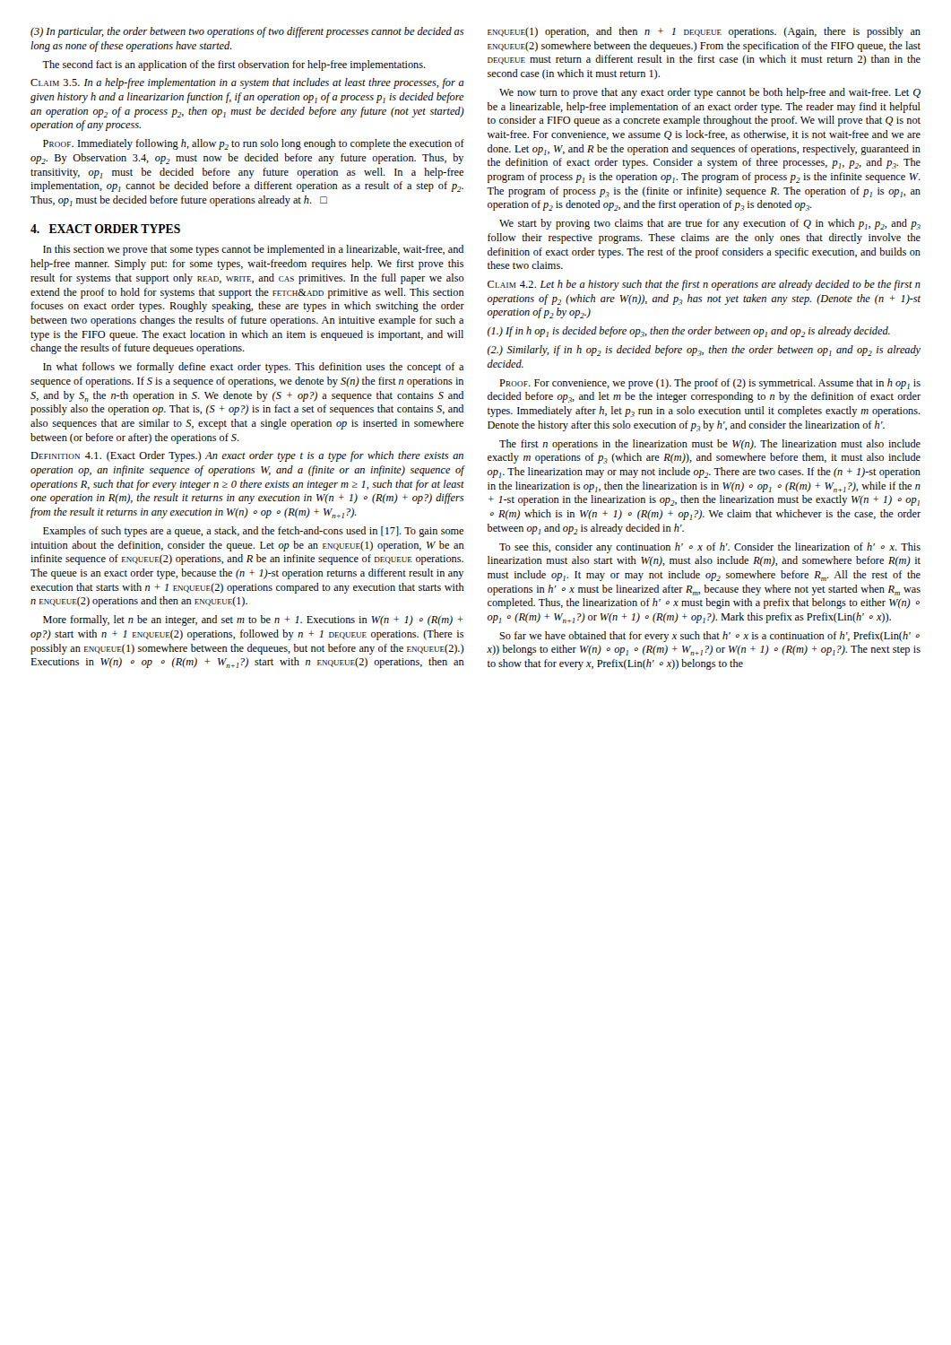(3) In particular, the order between two operations of two different processes cannot be decided as long as none of these operations have started.
The second fact is an application of the first observation for help-free implementations.
Claim 3.5. In a help-free implementation in a system that includes at least three processes, for a given history h and a linearizarion function f, if an operation op1 of a process p1 is decided before an operation op2 of a process p2, then op1 must be decided before any future (not yet started) operation of any process.
Proof. Immediately following h, allow p2 to run solo long enough to complete the execution of op2. By Observation 3.4, op2 must now be decided before any future operation. Thus, by transitivity, op1 must be decided before any future operation as well. In a help-free implementation, op1 cannot be decided before a different operation as a result of a step of p2. Thus, op1 must be decided before future operations already at h. □
4. EXACT ORDER TYPES
In this section we prove that some types cannot be implemented in a linearizable, wait-free, and help-free manner. Simply put: for some types, wait-freedom requires help. We first prove this result for systems that support only read, write, and cas primitives. In the full paper we also extend the proof to hold for systems that support the fetch&add primitive as well. This section focuses on exact order types. Roughly speaking, these are types in which switching the order between two operations changes the results of future operations. An intuitive example for such a type is the FIFO queue. The exact location in which an item is enqueued is important, and will change the results of future dequeues operations.
In what follows we formally define exact order types. This definition uses the concept of a sequence of operations. If S is a sequence of operations, we denote by S(n) the first n operations in S, and by Sn the n-th operation in S. We denote by (S + op?) a sequence that contains S and possibly also the operation op. That is, (S + op?) is in fact a set of sequences that contains S, and also sequences that are similar to S, except that a single operation op is inserted in somewhere between (or before or after) the operations of S.
Definition 4.1. (Exact Order Types.) An exact order type t is a type for which there exists an operation op, an infinite sequence of operations W, and a (finite or an infinite) sequence of operations R, such that for every integer n ≥ 0 there exists an integer m ≥ 1, such that for at least one operation in R(m), the result it returns in any execution in W(n + 1) ∘ (R(m) + op?) differs from the result it returns in any execution in W(n) ∘ op ∘ (R(m) + Wn+1?).
Examples of such types are a queue, a stack, and the fetch-and-cons used in [17]. To gain some intuition about the definition, consider the queue. Let op be an enqueue(1) operation, W be an infinite sequence of enqueue(2) operations, and R be an infinite sequence of dequeue operations. The queue is an exact order type, because the (n + 1)-st operation returns a different result in any execution that starts with n + 1 enqueue(2) operations compared to any execution that starts with n enqueue(2) operations and then an enqueue(1).
More formally, let n be an integer, and set m to be n + 1. Executions in W(n + 1) ∘ (R(m) + op?) start with n + 1 enqueue(2) operations, followed by n + 1 dequeue operations. (There is possibly an enqueue(1) somewhere between the dequeues, but not before any of the enqueue(2).) Executions in W(n) ∘ op ∘ (R(m) + Wn+1?) start with n enqueue(2) operations, then an enqueue(1) operation, and then n + 1 dequeue operations. (Again, there is possibly an enqueue(2) somewhere between the dequeues.) From the specification of the FIFO queue, the last dequeue must return a different result in the first case (in which it must return 2) than in the second case (in which it must return 1).
We now turn to prove that any exact order type cannot be both help-free and wait-free. Let Q be a linearizable, help-free implementation of an exact order type. The reader may find it helpful to consider a FIFO queue as a concrete example throughout the proof. We will prove that Q is not wait-free. For convenience, we assume Q is lock-free, as otherwise, it is not wait-free and we are done. Let op1, W, and R be the operation and sequences of operations, respectively, guaranteed in the definition of exact order types. Consider a system of three processes, p1, p2, and p3. The program of process p1 is the operation op1. The program of process p2 is the infinite sequence W. The program of process p3 is the (finite or infinite) sequence R. The operation of p1 is op1, an operation of p2 is denoted op2, and the first operation of p3 is denoted op3.
We start by proving two claims that are true for any execution of Q in which p1, p2, and p3 follow their respective programs. These claims are the only ones that directly involve the definition of exact order types. The rest of the proof considers a specific execution, and builds on these two claims.
Claim 4.2. Let h be a history such that the first n operations are already decided to be the first n operations of p2 (which are W(n)), and p3 has not yet taken any step. (Denote the (n + 1)-st operation of p2 by op2.)
(1.) If in h op1 is decided before op3, then the order between op1 and op2 is already decided.
(2.) Similarly, if in h op2 is decided before op3, then the order between op1 and op2 is already decided.
Proof. For convenience, we prove (1). The proof of (2) is symmetrical. Assume that in h op1 is decided before op3, and let m be the integer corresponding to n by the definition of exact order types. Immediately after h, let p3 run in a solo execution until it completes exactly m operations. Denote the history after this solo execution of p3 by h′, and consider the linearization of h′.
The first n operations in the linearization must be W(n). The linearization must also include exactly m operations of p3 (which are R(m)), and somewhere before them, it must also include op1. The linearization may or may not include op2. There are two cases. If the (n + 1)-st operation in the linearization is op1, then the linearization is in W(n) ∘ op1 ∘ (R(m) + Wn+1?), while if the n + 1-st operation in the linearization is op2, then the linearization must be exactly W(n + 1) ∘ op1 ∘ R(m) which is in W(n + 1) ∘ (R(m) + op1?). We claim that whichever is the case, the order between op1 and op2 is already decided in h′.
To see this, consider any continuation h′ ∘ x of h′. Consider the linearization of h′ ∘ x. This linearization must also start with W(n), must also include R(m), and somewhere before R(m) it must include op1. It may or may not include op2 somewhere before Rm. All the rest of the operations in h′ ∘ x must be linearized after Rm, because they where not yet started when Rm was completed. Thus, the linearization of h′ ∘ x must begin with a prefix that belongs to either W(n) ∘ op1 ∘ (R(m) + Wn+1?) or W(n + 1) ∘ (R(m) + op1?). Mark this prefix as Prefix(Lin(h′ ∘ x)).
So far we have obtained that for every x such that h′ ∘ x is a continuation of h′, Prefix(Lin(h′ ∘ x)) belongs to either W(n) ∘ op1 ∘ (R(m) + Wn+1?) or W(n + 1) ∘ (R(m) + op1?). The next step is to show that for every x, Prefix(Lin(h′ ∘ x)) belongs to the